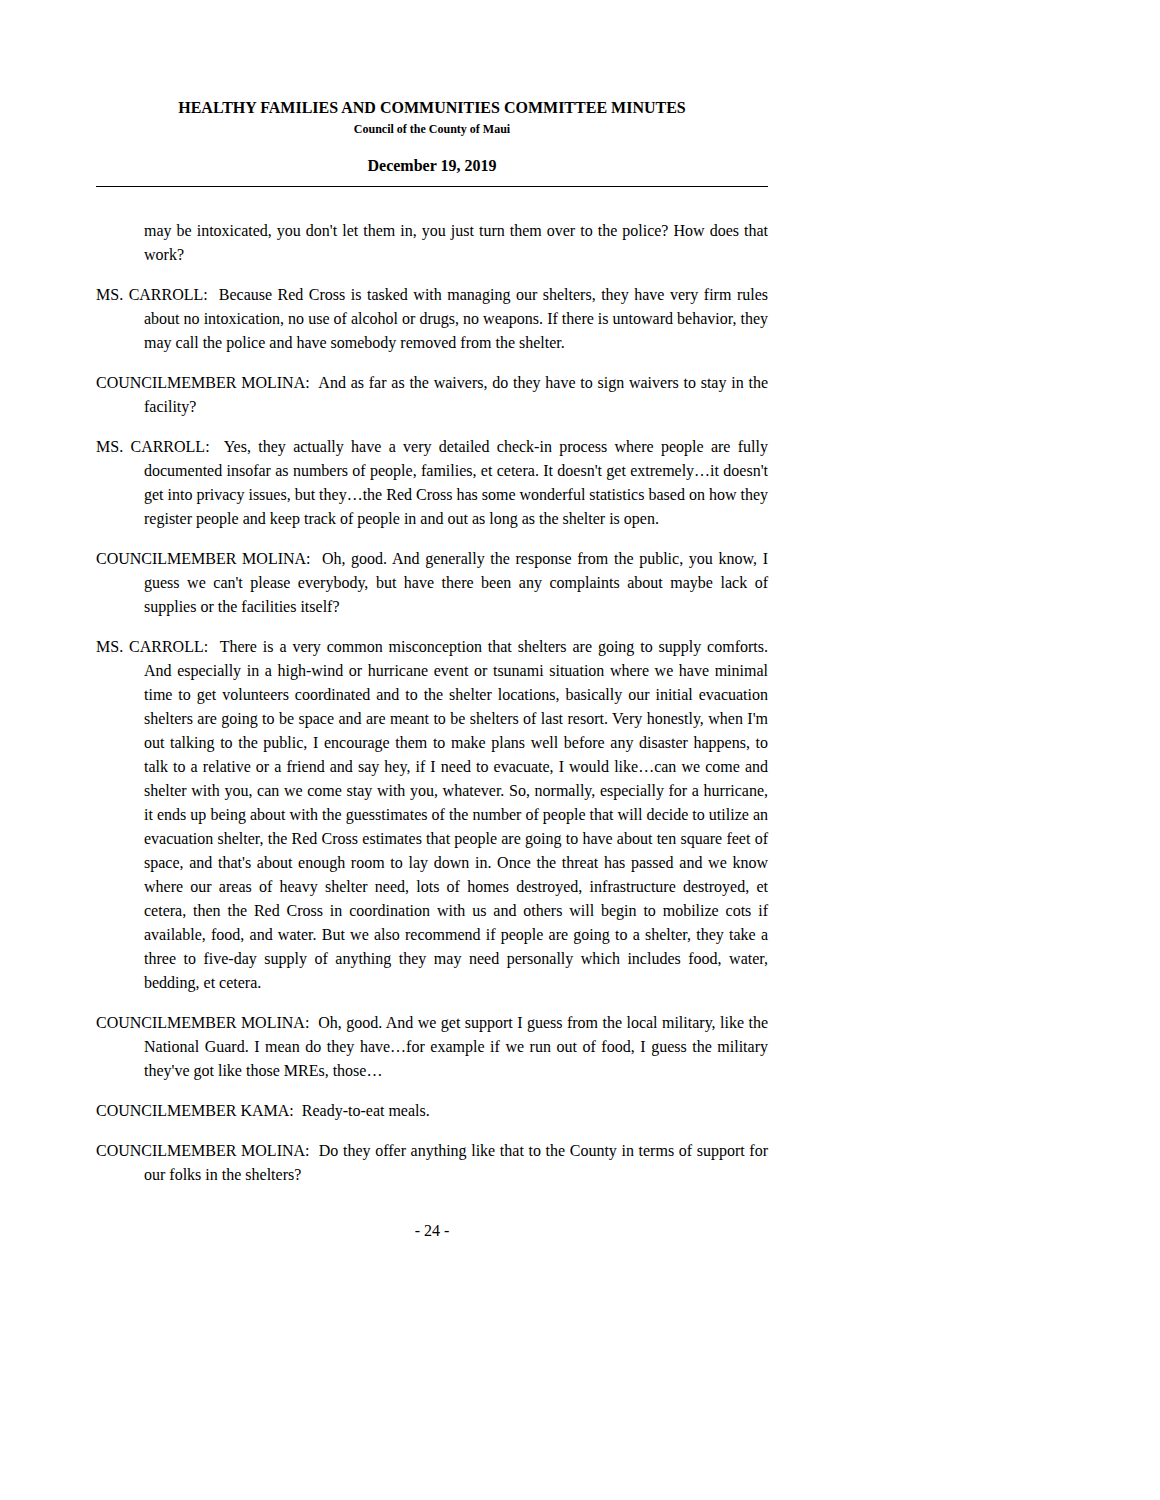HEALTHY FAMILIES AND COMMUNITIES COMMITTEE MINUTES
Council of the County of Maui
December 19, 2019
may be intoxicated, you don't let them in, you just turn them over to the police? How does that work?
MS. CARROLL: Because Red Cross is tasked with managing our shelters, they have very firm rules about no intoxication, no use of alcohol or drugs, no weapons. If there is untoward behavior, they may call the police and have somebody removed from the shelter.
COUNCILMEMBER MOLINA: And as far as the waivers, do they have to sign waivers to stay in the facility?
MS. CARROLL: Yes, they actually have a very detailed check-in process where people are fully documented insofar as numbers of people, families, et cetera. It doesn't get extremely…it doesn't get into privacy issues, but they…the Red Cross has some wonderful statistics based on how they register people and keep track of people in and out as long as the shelter is open.
COUNCILMEMBER MOLINA: Oh, good. And generally the response from the public, you know, I guess we can't please everybody, but have there been any complaints about maybe lack of supplies or the facilities itself?
MS. CARROLL: There is a very common misconception that shelters are going to supply comforts. And especially in a high-wind or hurricane event or tsunami situation where we have minimal time to get volunteers coordinated and to the shelter locations, basically our initial evacuation shelters are going to be space and are meant to be shelters of last resort. Very honestly, when I'm out talking to the public, I encourage them to make plans well before any disaster happens, to talk to a relative or a friend and say hey, if I need to evacuate, I would like…can we come and shelter with you, can we come stay with you, whatever. So, normally, especially for a hurricane, it ends up being about with the guesstimates of the number of people that will decide to utilize an evacuation shelter, the Red Cross estimates that people are going to have about ten square feet of space, and that's about enough room to lay down in. Once the threat has passed and we know where our areas of heavy shelter need, lots of homes destroyed, infrastructure destroyed, et cetera, then the Red Cross in coordination with us and others will begin to mobilize cots if available, food, and water. But we also recommend if people are going to a shelter, they take a three to five-day supply of anything they may need personally which includes food, water, bedding, et cetera.
COUNCILMEMBER MOLINA: Oh, good. And we get support I guess from the local military, like the National Guard. I mean do they have…for example if we run out of food, I guess the military they've got like those MREs, those…
COUNCILMEMBER KAMA: Ready-to-eat meals.
COUNCILMEMBER MOLINA: Do they offer anything like that to the County in terms of support for our folks in the shelters?
- 24 -